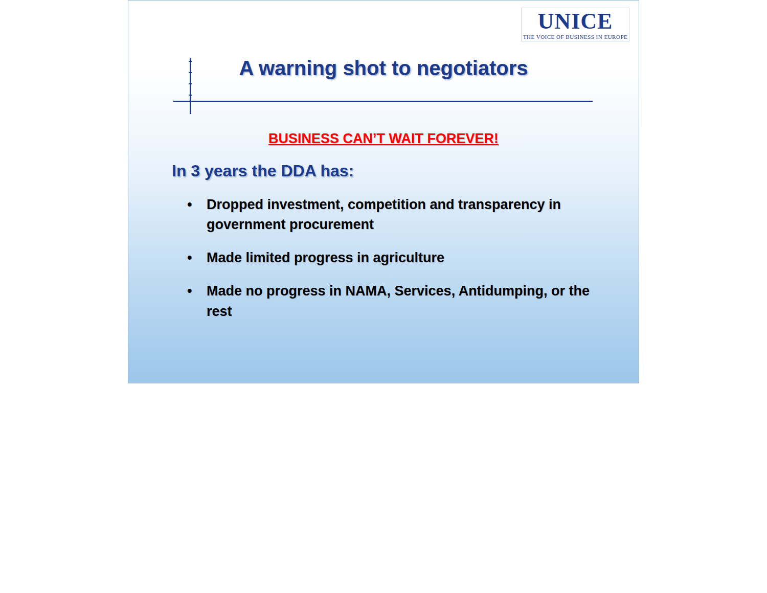UNICE
The Voice of Business in Europe
A warning shot to negotiators
BUSINESS CAN’T WAIT FOREVER!
In 3 years the DDA has:
Dropped investment, competition and transparency in government procurement
Made limited progress in agriculture
Made no progress in NAMA, Services, Antidumping, or the rest